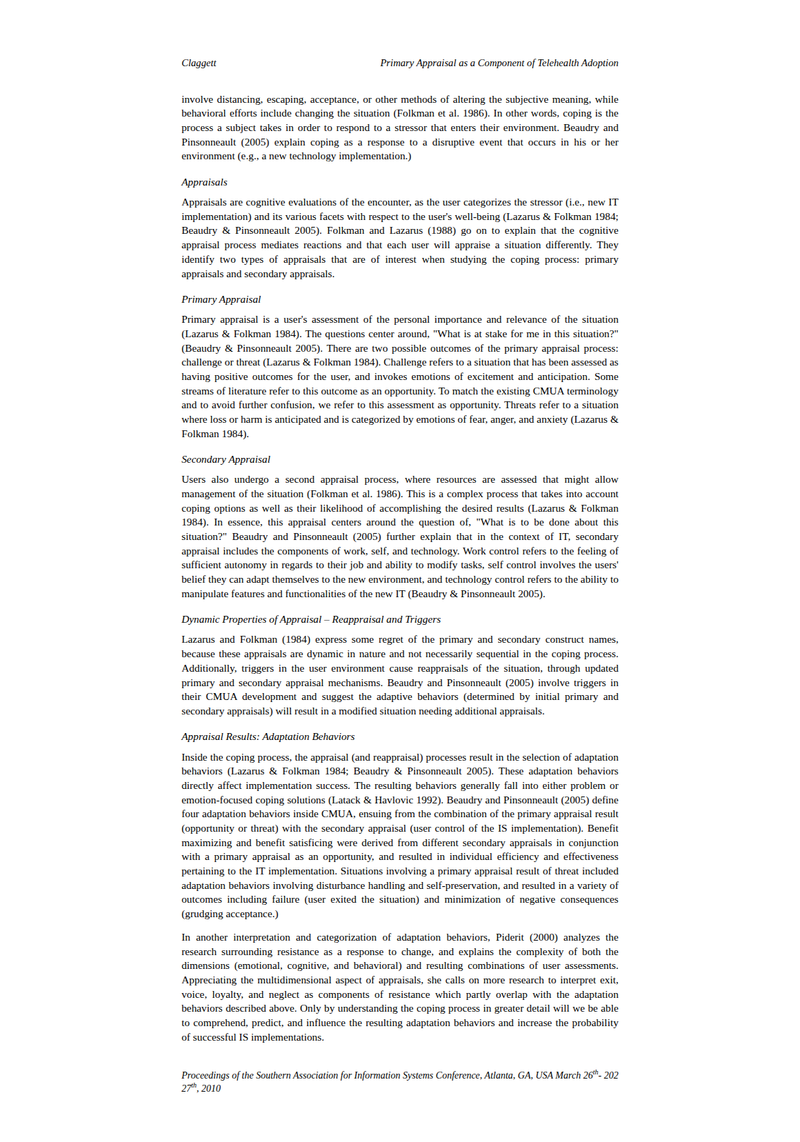Claggett Primary Appraisal as a Component of Telehealth Adoption
involve distancing, escaping, acceptance, or other methods of altering the subjective meaning, while behavioral efforts include changing the situation (Folkman et al. 1986). In other words, coping is the process a subject takes in order to respond to a stressor that enters their environment. Beaudry and Pinsonneault (2005) explain coping as a response to a disruptive event that occurs in his or her environment (e.g., a new technology implementation.)
Appraisals
Appraisals are cognitive evaluations of the encounter, as the user categorizes the stressor (i.e., new IT implementation) and its various facets with respect to the user's well-being (Lazarus & Folkman 1984; Beaudry & Pinsonneault 2005). Folkman and Lazarus (1988) go on to explain that the cognitive appraisal process mediates reactions and that each user will appraise a situation differently. They identify two types of appraisals that are of interest when studying the coping process: primary appraisals and secondary appraisals.
Primary Appraisal
Primary appraisal is a user's assessment of the personal importance and relevance of the situation (Lazarus & Folkman 1984). The questions center around, "What is at stake for me in this situation?" (Beaudry & Pinsonneault 2005). There are two possible outcomes of the primary appraisal process: challenge or threat (Lazarus & Folkman 1984). Challenge refers to a situation that has been assessed as having positive outcomes for the user, and invokes emotions of excitement and anticipation. Some streams of literature refer to this outcome as an opportunity. To match the existing CMUA terminology and to avoid further confusion, we refer to this assessment as opportunity. Threats refer to a situation where loss or harm is anticipated and is categorized by emotions of fear, anger, and anxiety (Lazarus & Folkman 1984).
Secondary Appraisal
Users also undergo a second appraisal process, where resources are assessed that might allow management of the situation (Folkman et al. 1986). This is a complex process that takes into account coping options as well as their likelihood of accomplishing the desired results (Lazarus & Folkman 1984). In essence, this appraisal centers around the question of, "What is to be done about this situation?" Beaudry and Pinsonneault (2005) further explain that in the context of IT, secondary appraisal includes the components of work, self, and technology. Work control refers to the feeling of sufficient autonomy in regards to their job and ability to modify tasks, self control involves the users' belief they can adapt themselves to the new environment, and technology control refers to the ability to manipulate features and functionalities of the new IT (Beaudry & Pinsonneault 2005).
Dynamic Properties of Appraisal – Reappraisal and Triggers
Lazarus and Folkman (1984) express some regret of the primary and secondary construct names, because these appraisals are dynamic in nature and not necessarily sequential in the coping process. Additionally, triggers in the user environment cause reappraisals of the situation, through updated primary and secondary appraisal mechanisms. Beaudry and Pinsonneault (2005) involve triggers in their CMUA development and suggest the adaptive behaviors (determined by initial primary and secondary appraisals) will result in a modified situation needing additional appraisals.
Appraisal Results: Adaptation Behaviors
Inside the coping process, the appraisal (and reappraisal) processes result in the selection of adaptation behaviors (Lazarus & Folkman 1984; Beaudry & Pinsonneault 2005). These adaptation behaviors directly affect implementation success. The resulting behaviors generally fall into either problem or emotion-focused coping solutions (Latack & Havlovic 1992). Beaudry and Pinsonneault (2005) define four adaptation behaviors inside CMUA, ensuing from the combination of the primary appraisal result (opportunity or threat) with the secondary appraisal (user control of the IS implementation). Benefit maximizing and benefit satisficing were derived from different secondary appraisals in conjunction with a primary appraisal as an opportunity, and resulted in individual efficiency and effectiveness pertaining to the IT implementation. Situations involving a primary appraisal result of threat included adaptation behaviors involving disturbance handling and self-preservation, and resulted in a variety of outcomes including failure (user exited the situation) and minimization of negative consequences (grudging acceptance.)
In another interpretation and categorization of adaptation behaviors, Piderit (2000) analyzes the research surrounding resistance as a response to change, and explains the complexity of both the dimensions (emotional, cognitive, and behavioral) and resulting combinations of user assessments. Appreciating the multidimensional aspect of appraisals, she calls on more research to interpret exit, voice, loyalty, and neglect as components of resistance which partly overlap with the adaptation behaviors described above. Only by understanding the coping process in greater detail will we be able to comprehend, predict, and influence the resulting adaptation behaviors and increase the probability of successful IS implementations.
Proceedings of the Southern Association for Information Systems Conference, Atlanta, GA, USA March 26th-27th, 2010 202